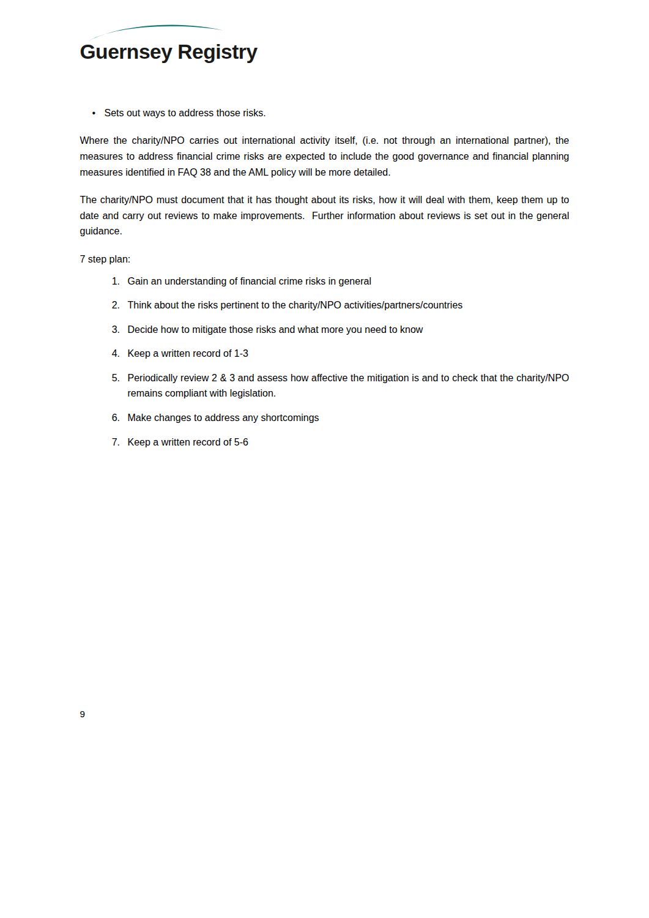Guernsey Registry
Sets out ways to address those risks.
Where the charity/NPO carries out international activity itself, (i.e. not through an international partner), the measures to address financial crime risks are expected to include the good governance and financial planning measures identified in FAQ 38 and the AML policy will be more detailed.
The charity/NPO must document that it has thought about its risks, how it will deal with them, keep them up to date and carry out reviews to make improvements. Further information about reviews is set out in the general guidance.
7 step plan:
Gain an understanding of financial crime risks in general
Think about the risks pertinent to the charity/NPO activities/partners/countries
Decide how to mitigate those risks and what more you need to know
Keep a written record of 1-3
Periodically review 2 & 3 and assess how affective the mitigation is and to check that the charity/NPO remains compliant with legislation.
Make changes to address any shortcomings
Keep a written record of 5-6
9